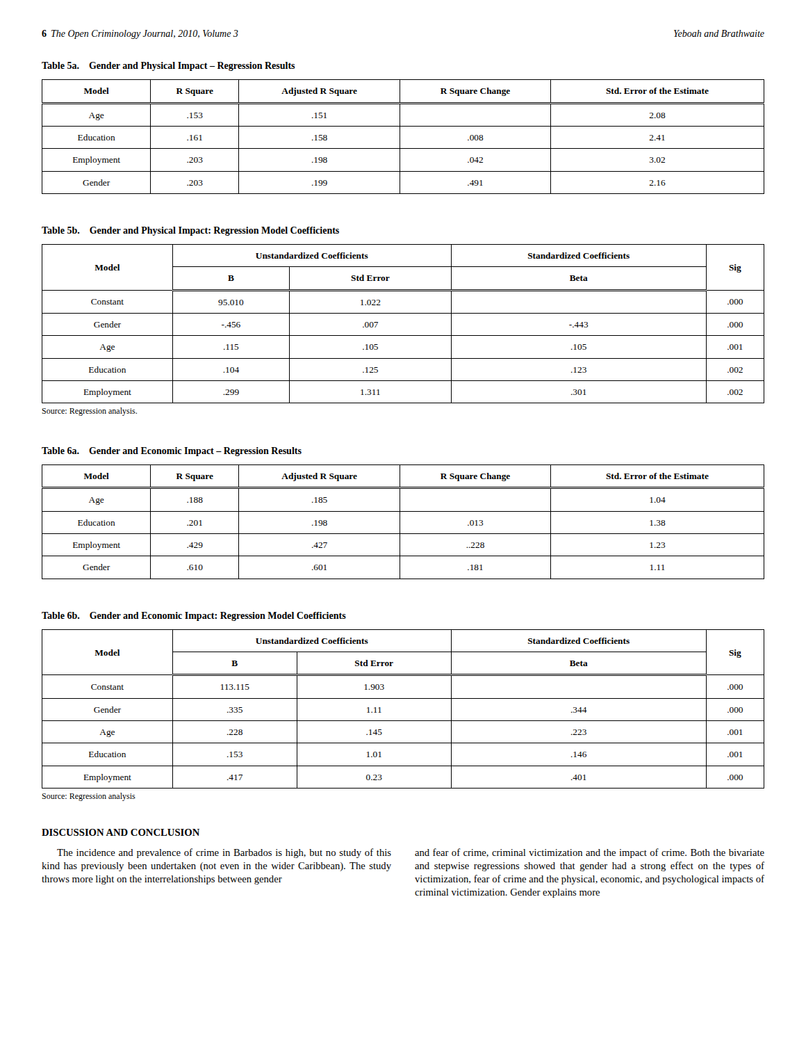6 The Open Criminology Journal, 2010, Volume 3
Yeboah and Brathwaite
Table 5a. Gender and Physical Impact – Regression Results
| Model | R Square | Adjusted R Square | R Square Change | Std. Error of the Estimate |
| --- | --- | --- | --- | --- |
| Age | .153 | .151 | | 2.08 |
| Education | .161 | .158 | .008 | 2.41 |
| Employment | .203 | .198 | .042 | 3.02 |
| Gender | .203 | .199 | .491 | 2.16 |
Table 5b. Gender and Physical Impact: Regression Model Coefficients
| Model | Unstandardized Coefficients | Standardized Coefficients | Sig |
| --- | --- | --- | --- |
| B | Std Error | Beta |
| Constant | 95.010 | 1.022 | | .000 |
| Gender | -.456 | .007 | -.443 | .000 |
| Age | .115 | .105 | .105 | .001 |
| Education | .104 | .125 | .123 | .002 |
| Employment | .299 | 1.311 | .301 | .002 |
Source: Regression analysis.
Table 6a. Gender and Economic Impact – Regression Results
| Model | R Square | Adjusted R Square | R Square Change | Std. Error of the Estimate |
| --- | --- | --- | --- | --- |
| Age | .188 | .185 | | 1.04 |
| Education | .201 | .198 | .013 | 1.38 |
| Employment | .429 | .427 | ..228 | 1.23 |
| Gender | .610 | .601 | .181 | 1.11 |
Table 6b. Gender and Economic Impact: Regression Model Coefficients
| Model | Unstandardized Coefficients | Standardized Coefficients | Sig |
| --- | --- | --- | --- |
| B | Std Error | Beta |
| Constant | 113.115 | 1.903 | | .000 |
| Gender | .335 | 1.11 | .344 | .000 |
| Age | .228 | .145 | .223 | .001 |
| Education | .153 | 1.01 | .146 | .001 |
| Employment | .417 | 0.23 | .401 | .000 |
Source: Regression analysis
DISCUSSION AND CONCLUSION
The incidence and prevalence of crime in Barbados is high, but no study of this kind has previously been undertaken (not even in the wider Caribbean). The study throws more light on the interrelationships between gender
and fear of crime, criminal victimization and the impact of crime. Both the bivariate and stepwise regressions showed that gender had a strong effect on the types of victimization, fear of crime and the physical, economic, and psychological impacts of criminal victimization. Gender explains more